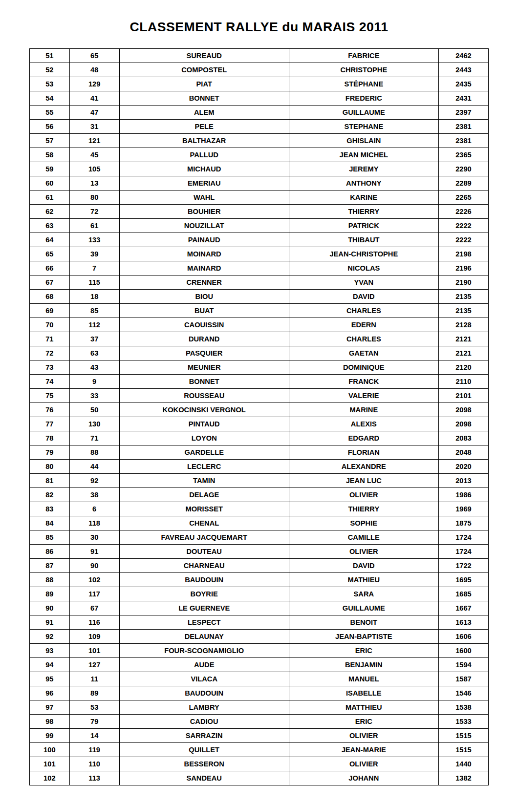CLASSEMENT RALLYE du MARAIS 2011
| 51 | 65 | SUREAUD | FABRICE | 2462 |
| 52 | 48 | COMPOSTEL | CHRISTOPHE | 2443 |
| 53 | 129 | PIAT | STÉPHANE | 2435 |
| 54 | 41 | BONNET | FREDERIC | 2431 |
| 55 | 47 | ALEM | GUILLAUME | 2397 |
| 56 | 31 | PELE | STEPHANE | 2381 |
| 57 | 121 | BALTHAZAR | GHISLAIN | 2381 |
| 58 | 45 | PALLUD | JEAN MICHEL | 2365 |
| 59 | 105 | MICHAUD | JEREMY | 2290 |
| 60 | 13 | EMERIAU | ANTHONY | 2289 |
| 61 | 80 | WAHL | KARINE | 2265 |
| 62 | 72 | BOUHIER | THIERRY | 2226 |
| 63 | 61 | NOUZILLAT | PATRICK | 2222 |
| 64 | 133 | PAINAUD | THIBAUT | 2222 |
| 65 | 39 | MOINARD | JEAN-CHRISTOPHE | 2198 |
| 66 | 7 | MAINARD | NICOLAS | 2196 |
| 67 | 115 | CRENNER | YVAN | 2190 |
| 68 | 18 | BIOU | DAVID | 2135 |
| 69 | 85 | BUAT | CHARLES | 2135 |
| 70 | 112 | CAOUISSIN | EDERN | 2128 |
| 71 | 37 | DURAND | CHARLES | 2121 |
| 72 | 63 | PASQUIER | GAETAN | 2121 |
| 73 | 43 | MEUNIER | DOMINIQUE | 2120 |
| 74 | 9 | BONNET | FRANCK | 2110 |
| 75 | 33 | ROUSSEAU | VALERIE | 2101 |
| 76 | 50 | KOKOCINSKI VERGNOL | MARINE | 2098 |
| 77 | 130 | PINTAUD | ALEXIS | 2098 |
| 78 | 71 | LOYON | EDGARD | 2083 |
| 79 | 88 | GARDELLE | FLORIAN | 2048 |
| 80 | 44 | LECLERC | ALEXANDRE | 2020 |
| 81 | 92 | TAMIN | JEAN LUC | 2013 |
| 82 | 38 | DELAGE | OLIVIER | 1986 |
| 83 | 6 | MORISSET | THIERRY | 1969 |
| 84 | 118 | CHENAL | SOPHIE | 1875 |
| 85 | 30 | FAVREAU JACQUEMART | CAMILLE | 1724 |
| 86 | 91 | DOUTEAU | OLIVIER | 1724 |
| 87 | 90 | CHARNEAU | DAVID | 1722 |
| 88 | 102 | BAUDOUIN | MATHIEU | 1695 |
| 89 | 117 | BOYRIE | SARA | 1685 |
| 90 | 67 | LE GUERNEVE | GUILLAUME | 1667 |
| 91 | 116 | LESPECT | BENOIT | 1613 |
| 92 | 109 | DELAUNAY | JEAN-BAPTISTE | 1606 |
| 93 | 101 | FOUR-SCOGNAMIGLIO | ERIC | 1600 |
| 94 | 127 | AUDE | BENJAMIN | 1594 |
| 95 | 11 | VILACA | MANUEL | 1587 |
| 96 | 89 | BAUDOUIN | ISABELLE | 1546 |
| 97 | 53 | LAMBRY | MATTHIEU | 1538 |
| 98 | 79 | CADIOU | ERIC | 1533 |
| 99 | 14 | SARRAZIN | OLIVIER | 1515 |
| 100 | 119 | QUILLET | JEAN-MARIE | 1515 |
| 101 | 110 | BESSERON | OLIVIER | 1440 |
| 102 | 113 | SANDEAU | JOHANN | 1382 |